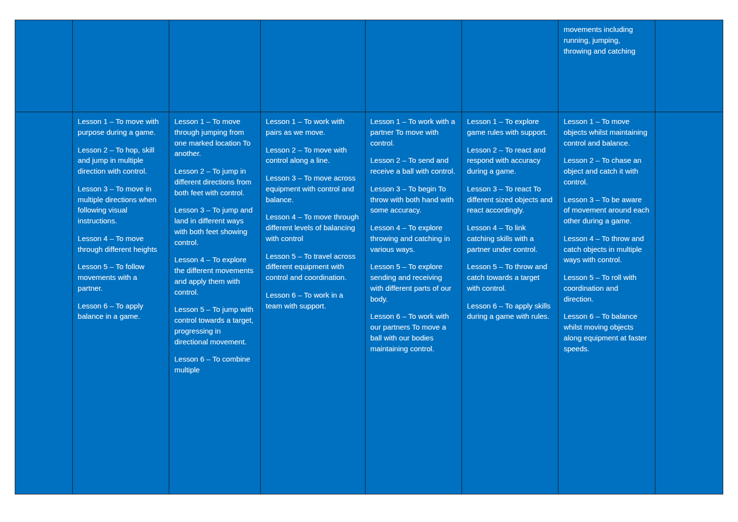| | | | | | | movements including running, jumping, throwing and catching | |
| | Lesson 1 – To move with purpose during a game. Lesson 2 – To hop, skill and jump in multiple direction with control. Lesson 3 – To move in multiple directions when following visual instructions. Lesson 4 – To move through different heights Lesson 5 – To follow movements with a partner. Lesson 6 – To apply balance in a game. | Lesson 1 – To move through jumping from one marked location To another. Lesson 2 – To jump in different directions from both feet with control. Lesson 3 – To jump and land in different ways with both feet showing control. Lesson 4 – To explore the different movements and apply them with control. Lesson 5 – To jump with control towards a target, progressing in directional movement. Lesson 6 – To combine multiple | Lesson 1 – To work with pairs as we move. Lesson 2 – To move with control along a line. Lesson 3 – To move across equipment with control and balance. Lesson 4 – To move through different levels of balancing with control Lesson 5 – To travel across different equipment with control and coordination. Lesson 6 – To work in a team with support. | Lesson 1 – To work with a partner To move with control. Lesson 2 – To send and receive a ball with control. Lesson 3 – To begin To throw with both hand with some accuracy. Lesson 4 – To explore throwing and catching in various ways. Lesson 5 – To explore sending and receiving with different parts of our body. Lesson 6 – To work with our partners To move a ball with our bodies maintaining control. | Lesson 1 – To explore game rules with support. Lesson 2 – To react and respond with accuracy during a game. Lesson 3 – To react To different sized objects and react accordingly. Lesson 4 – To link catching skills with a partner under control. Lesson 5 – To throw and catch towards a target with control. Lesson 6 – To apply skills during a game with rules. | Lesson 1 – To move objects whilst maintaining control and balance. Lesson 2 – To chase an object and catch it with control. Lesson 3 – To be aware of movement around each other during a game. Lesson 4 – To throw and catch objects in multiple ways with control. Lesson 5 – To roll with coordination and direction. Lesson 6 – To balance whilst moving objects along equipment at faster speeds. | |